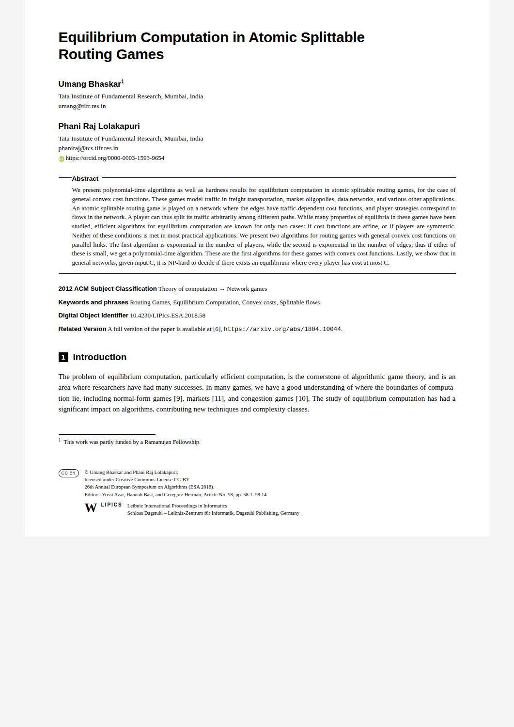Equilibrium Computation in Atomic Splittable
Routing Games
Umang Bhaskar1
Tata Institute of Fundamental Research, Mumbai, India
umang@tifr.res.in
Phani Raj Lolakapuri
Tata Institute of Fundamental Research, Mumbai, India
phaniraj@tcs.tifr.res.in
iD https://orcid.org/0000-0003-1593-9654
Abstract
We present polynomial-time algorithms as well as hardness results for equilibrium computation in atomic splittable routing games, for the case of general convex cost functions. These games model traffic in freight transportation, market oligopolies, data networks, and various other applications. An atomic splittable routing game is played on a network where the edges have traffic-dependent cost functions, and player strategies correspond to flows in the network. A player can thus split its traffic arbitrarily among different paths. While many properties of equilibria in these games have been studied, efficient algorithms for equilibrium computation are known for only two cases: if cost functions are affine, or if players are symmetric. Neither of these conditions is met in most practical applications. We present two algorithms for routing games with general convex cost functions on parallel links. The first algorithm is exponential in the number of players, while the second is exponential in the number of edges; thus if either of these is small, we get a polynomial-time algorithm. These are the first algorithms for these games with convex cost functions. Lastly, we show that in general networks, given input C, it is NP-hard to decide if there exists an equilibrium where every player has cost at most C.
2012 ACM Subject Classification Theory of computation → Network games
Keywords and phrases Routing Games, Equilibrium Computation, Convex costs, Splittable flows
Digital Object Identifier 10.4230/LIPIcs.ESA.2018.58
Related Version A full version of the paper is available at [6], https://arxiv.org/abs/1804.10044.
1
Introduction
The problem of equilibrium computation, particularly efficient computation, is the cornerstone of algorithmic game theory, and is an area where researchers have had many successes. In many games, we have a good understanding of where the boundaries of computation lie, including normal-form games [9], markets [11], and congestion games [10]. The study of equilibrium computation has had a significant impact on algorithms, contributing new techniques and complexity classes.
1 This work was partly funded by a Ramanujan Fellowship.
CC BY
© Umang Bhaskar and Phani Raj Lolakapuri;
licensed under Creative Commons License CC-BY
26th Annual European Symposium on Algorithms (ESA 2018).
Editors: Yossi Azar, Hannah Bast, and Grzegorz Herman; Article No. 58; pp. 58:1–58:14
W
LIPICS
Leibniz International Proceedings in Informatics
Schloss Dagstuhl – Leibniz-Zentrum für Informatik, Dagstuhl Publishing, Germany